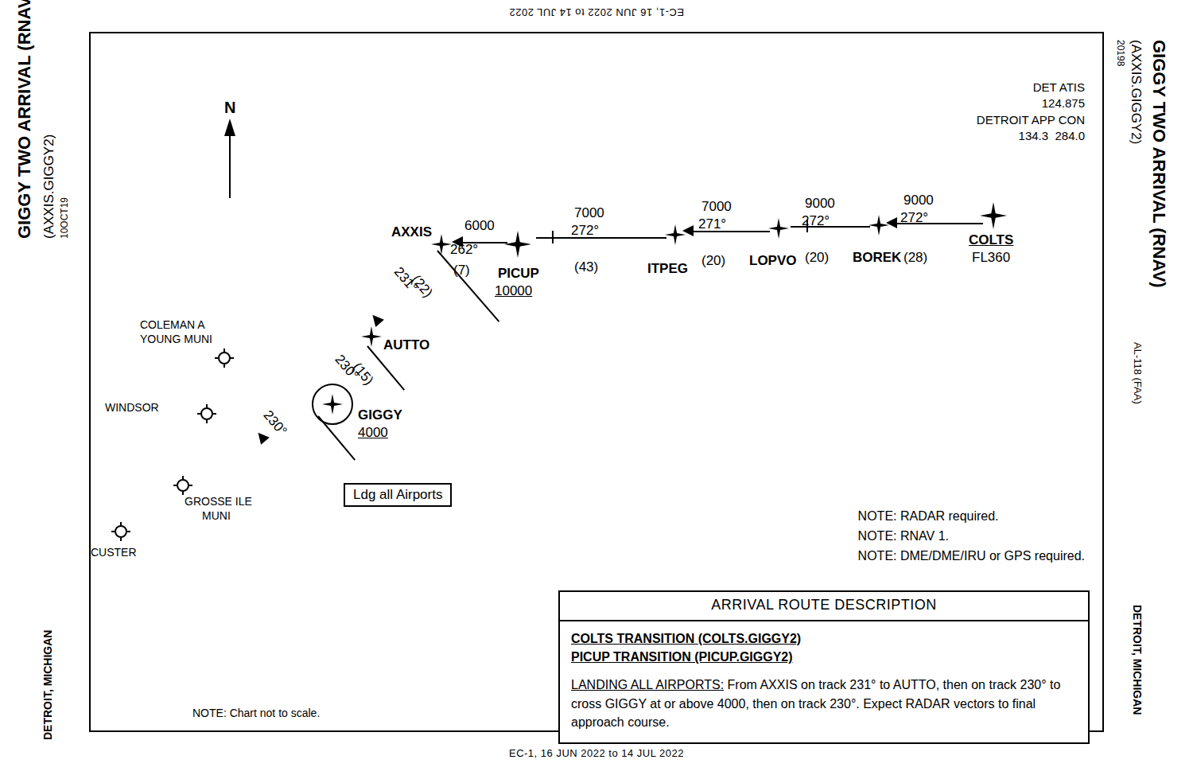EC-1, 16 JUN 2022 to 14 JUL 2022
EC-1, 16 JUN 2022 to 14 JUL 2022
GIGGY TWO ARRIVAL (RNAV)
(AXXIS.GIGGY2)
10OCT19
DETROIT, MICHIGAN
GIGGY TWO ARRIVAL (RNAV)
(AXXIS.GIGGY2)
20198
AL-118 (FAA)
DETROIT, MICHIGAN
DET ATIS
124.875
DETROIT APP CON
134.3 284.0
N
COLTS
FL360
9000
272°
(28)
BOREK
9000
272°
(20)
LOPVO
7000
271°
(20)
ITPEG
7000
272°
(43)
PICUP
10000
6000
262°
(7)
AXXIS
231°
(22)
AUTTO
230°
(15)
GIGGY
4000
230°
Ldg all Airports
COLEMAN A
YOUNG MUNI
WINDSOR
GROSSE ILE
MUNI
CUSTER
NOTE: RADAR required.
NOTE: RNAV 1.
NOTE: DME/DME/IRU or GPS required.
ARRIVAL ROUTE DESCRIPTION
COLTS TRANSITION (COLTS.GIGGY2)
PICUP TRANSITION (PICUP.GIGGY2)
LANDING ALL AIRPORTS: From AXXIS on track 231° to AUTTO, then on track 230° to cross GIGGY at or above 4000, then on track 230°. Expect RADAR vectors to final approach course.
NOTE: Chart not to scale.